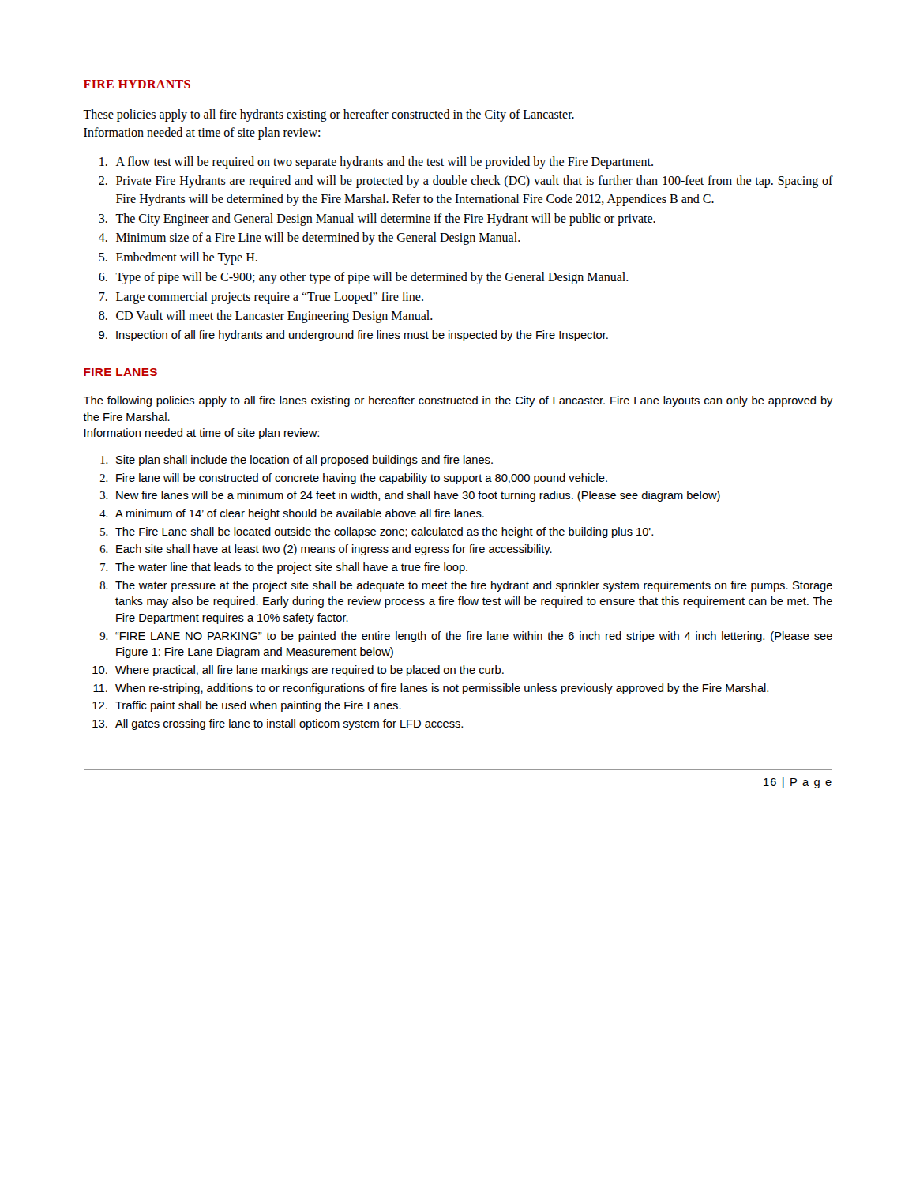FIRE HYDRANTS
These policies apply to all fire hydrants existing or hereafter constructed in the City of Lancaster.
Information needed at time of site plan review:
A flow test will be required on two separate hydrants and the test will be provided by the Fire Department.
Private Fire Hydrants are required and will be protected by a double check (DC) vault that is further than 100-feet from the tap. Spacing of Fire Hydrants will be determined by the Fire Marshal. Refer to the International Fire Code 2012, Appendices B and C.
The City Engineer and General Design Manual will determine if the Fire Hydrant will be public or private.
Minimum size of a Fire Line will be determined by the General Design Manual.
Embedment will be Type H.
Type of pipe will be C-900; any other type of pipe will be determined by the General Design Manual.
Large commercial projects require a “True Looped” fire line.
CD Vault will meet the Lancaster Engineering Design Manual.
Inspection of all fire hydrants and underground fire lines must be inspected by the Fire Inspector.
FIRE LANES
The following policies apply to all fire lanes existing or hereafter constructed in the City of Lancaster. Fire Lane layouts can only be approved by the Fire Marshal.
Information needed at time of site plan review:
Site plan shall include the location of all proposed buildings and fire lanes.
Fire lane will be constructed of concrete having the capability to support a 80,000 pound vehicle.
New fire lanes will be a minimum of 24 feet in width, and shall have 30 foot turning radius. (Please see diagram below)
A minimum of 14’ of clear height should be available above all fire lanes.
The Fire Lane shall be located outside the collapse zone; calculated as the height of the building plus 10'.
Each site shall have at least two (2) means of ingress and egress for fire accessibility.
The water line that leads to the project site shall have a true fire loop.
The water pressure at the project site shall be adequate to meet the fire hydrant and sprinkler system requirements on fire pumps. Storage tanks may also be required. Early during the review process a fire flow test will be required to ensure that this requirement can be met. The Fire Department requires a 10% safety factor.
“FIRE LANE NO PARKING” to be painted the entire length of the fire lane within the 6 inch red stripe with 4 inch lettering. (Please see Figure 1: Fire Lane Diagram and Measurement below)
Where practical, all fire lane markings are required to be placed on the curb.
When re-striping, additions to or reconfigurations of fire lanes is not permissible unless previously approved by the Fire Marshal.
Traffic paint shall be used when painting the Fire Lanes.
All gates crossing fire lane to install opticom system for LFD access.
16 | P a g e